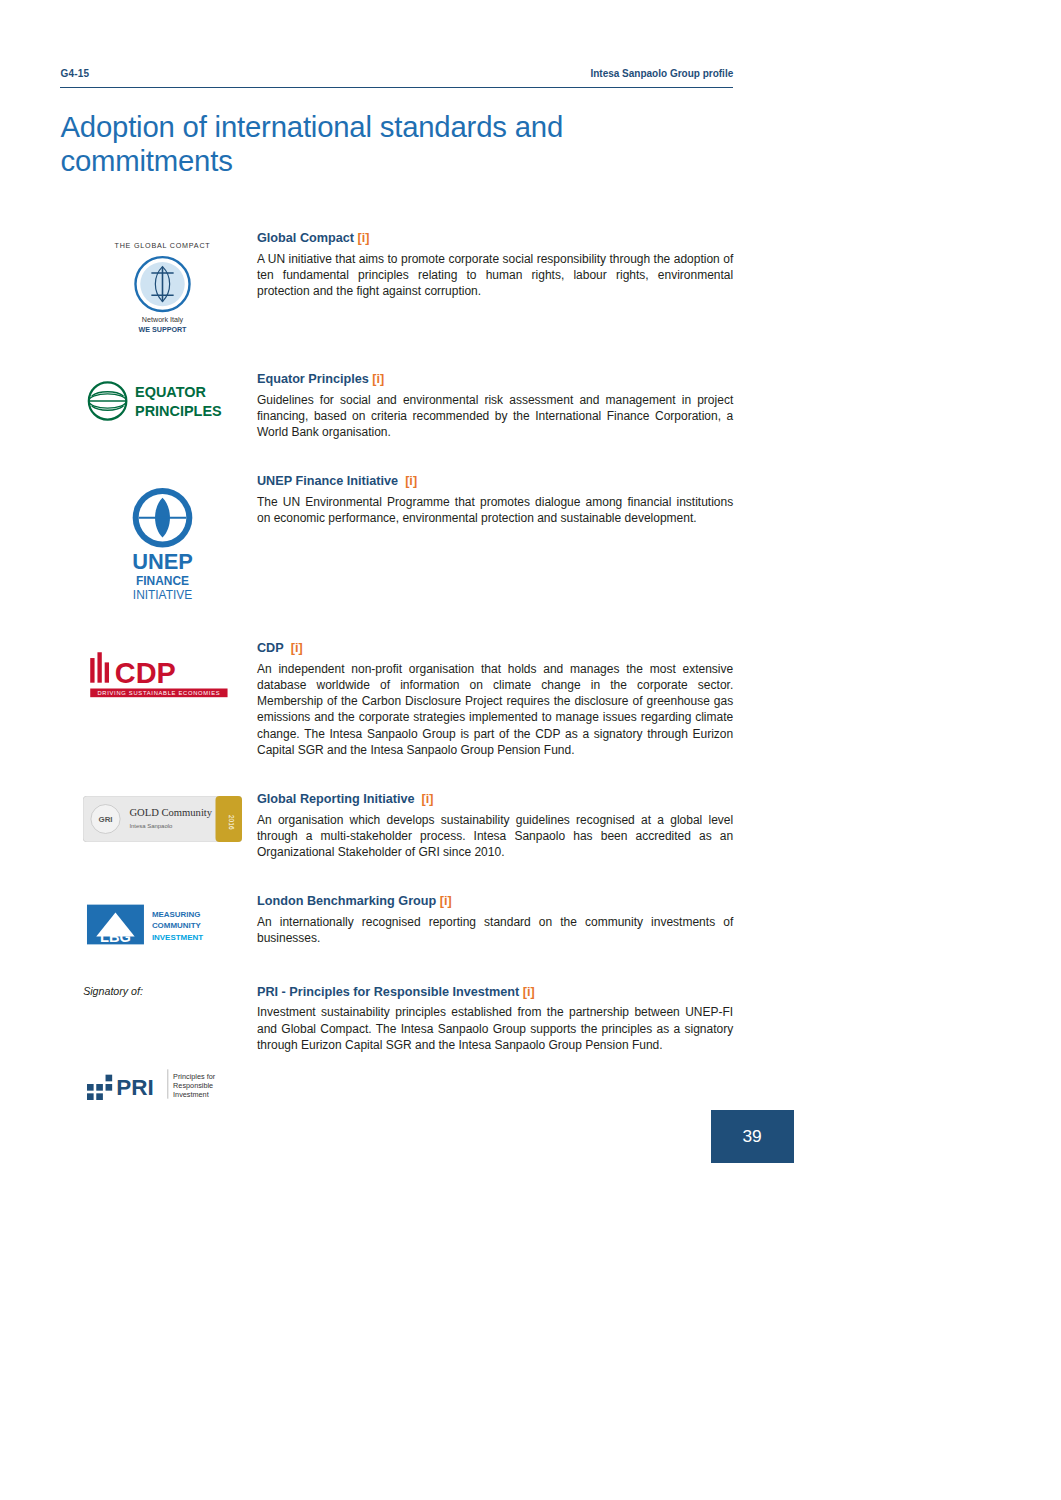G4-15
Intesa Sanpaolo Group profile
Adoption of international standards and commitments
Global Compact [i]
A UN initiative that aims to promote corporate social responsibility through the adoption of ten fundamental principles relating to human rights, labour rights, environmental protection and the fight against corruption.
Equator Principles [i]
Guidelines for social and environmental risk assessment and management in project financing, based on criteria recommended by the International Finance Corporation, a World Bank organisation.
UNEP Finance Initiative [i]
The UN Environmental Programme that promotes dialogue among financial institutions on economic performance, environmental protection and sustainable development.
CDP [i]
An independent non-profit organisation that holds and manages the most extensive database worldwide of information on climate change in the corporate sector. Membership of the Carbon Disclosure Project requires the disclosure of greenhouse gas emissions and the corporate strategies implemented to manage issues regarding climate change. The Intesa Sanpaolo Group is part of the CDP as a signatory through Eurizon Capital SGR and the Intesa Sanpaolo Group Pension Fund.
Global Reporting Initiative [i]
An organisation which develops sustainability guidelines recognised at a global level through a multi-stakeholder process. Intesa Sanpaolo has been accredited as an Organizational Stakeholder of GRI since 2010.
London Benchmarking Group [i]
An internationally recognised reporting standard on the community investments of businesses.
Signatory of:
PRI - Principles for Responsible Investment [i]
Investment sustainability principles established from the partnership between UNEP-FI and Global Compact. The Intesa Sanpaolo Group supports the principles as a signatory through Eurizon Capital SGR and the Intesa Sanpaolo Group Pension Fund.
39